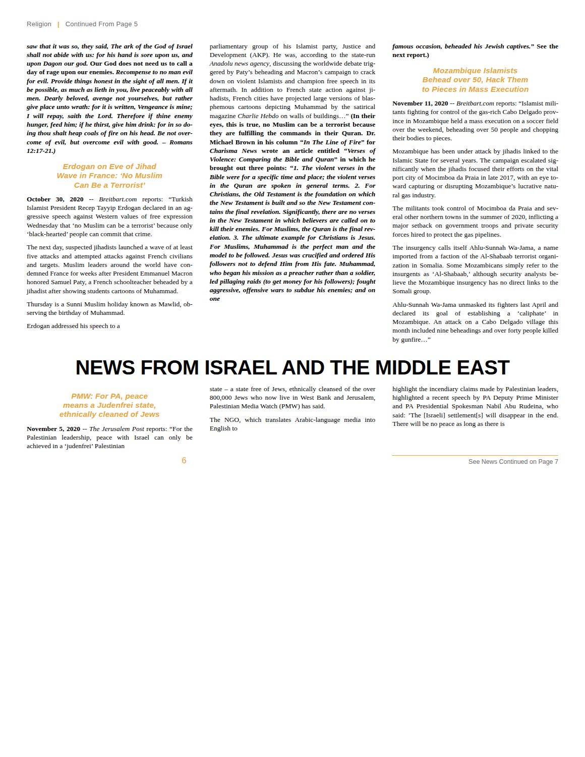Religion | Continued From Page 5
saw that it was so, they said, The ark of the God of Israel shall not abide with us: for his hand is sore upon us, and upon Dagon our god. Our God does not need us to call a day of rage upon our enemies. Recompense to no man evil for evil. Provide things honest in the sight of all men. If it be possible, as much as lieth in you, live peaceably with all men. Dearly beloved, avenge not yourselves, but rather give place unto wrath: for it is written, Vengeance is mine; I will repay, saith the Lord. Therefore if thine enemy hunger, feed him; if he thirst, give him drink: for in so doing thou shalt heap coals of fire on his head. Be not overcome of evil, but overcome evil with good. – Romans 12:17-21.)
Erdogan on Eve of Jihad
Wave in France: ‘No Muslim
Can Be a Terrorist’
October 30, 2020 -- Breitbart.com reports: “Turkish Islamist President Recep Tayyip Erdogan declared in an aggressive speech against Western values of free expression Wednesday that ‘no Muslim can be a terrorist’ because only ‘black-hearted’ people can commit that crime.
The next day, suspected jihadists launched a wave of at least five attacks and attempted attacks against French civilians and targets. Muslim leaders around the world have condemned France for weeks after President Emmanuel Macron honored Samuel Paty, a French schoolteacher beheaded by a jihadist after showing students cartoons of Muhammad.
Thursday is a Sunni Muslim holiday known as Mawlid, observing the birthday of Muhammad.
Erdogan addressed his speech to a
parliamentary group of his Islamist party, Justice and Development (AKP). He was, according to the state-run Anadolu news agency, discussing the worldwide debate triggered by Paty’s beheading and Macron’s campaign to crack down on violent Islamists and champion free speech in its aftermath. In addition to French state action against jihadists, French cities have projected large versions of blasphemous cartoons depicting Muhammad by the satirical magazine Charlie Hebdo on walls of buildings…” (In their eyes, this is true, no Muslim can be a terrorist because they are fulfilling the commands in their Quran. Dr. Michael Brown in his column “In The Line of Fire” for Charisma News wrote an article entitled “Verses of Violence: Comparing the Bible and Quran” in which he brought out three points: “1. The violent verses in the Bible were for a specific time and place; the violent verses in the Quran are spoken in general terms. 2. For Christians, the Old Testament is the foundation on which the New Testament is built and so the New Testament contains the final revelation. Significantly, there are no verses in the New Testament in which believers are called on to kill their enemies. For Muslims, the Quran is the final revelation. 3. The ultimate example for Christians is Jesus. For Muslims, Muhammad is the perfect man and the model to be followed. Jesus was crucified and ordered His followers not to defend Him from His fate. Muhammad, who began his mission as a preacher rather than a soldier, led pillaging raids (to get money for his followers); fought aggressive, offensive wars to subdue his enemies; and on one
famous occasion, beheaded his Jewish captives.” See the next report.)
Mozambique Islamists
Behead over 50, Hack Them
to Pieces in Mass Execution
November 11, 2020 -- Breitbart.com reports: “Islamist militants fighting for control of the gas-rich Cabo Delgado province in Mozambique held a mass execution on a soccer field over the weekend, beheading over 50 people and chopping their bodies to pieces.
Mozambique has been under attack by jihadis linked to the Islamic State for several years. The campaign escalated significantly when the jihadis focused their efforts on the vital port city of Mocimboa da Praia in late 2017, with an eye toward capturing or disrupting Mozambique’s lucrative natural gas industry.
The militants took control of Mocimboa da Praia and several other northern towns in the summer of 2020, inflicting a major setback on government troops and private security forces hired to protect the gas pipelines.
The insurgency calls itself Ahlu-Sunnah Wa-Jama, a name imported from a faction of the Al-Shabaab terrorist organization in Somalia. Some Mozambicans simply refer to the insurgents as ‘Al-Shabaab,’ although security analysts believe the Mozambique insurgency has no direct links to the Somali group.
Ahlu-Sunnah Wa-Jama unmasked its fighters last April and declared its goal of establishing a ‘caliphate’ in Mozambique. An attack on a Cabo Delgado village this month included nine beheadings and over forty people killed by gunfire…”
NEWS FROM ISRAEL AND THE MIDDLE EAST
PMW: For PA, peace
means a Judenfrei state,
ethnically cleaned of Jews
November 5, 2020 -- The Jerusalem Post reports: “For the Palestinian leadership, peace with Israel can only be achieved in a ‘judenfrei’ Palestinian
state – a state free of Jews, ethnically cleansed of the over 800,000 Jews who now live in West Bank and Jerusalem, Palestinian Media Watch (PMW) has said.
The NGO, which translates Arabic-language media into English to
highlight the incendiary claims made by Palestinian leaders, highlighted a recent speech by PA Deputy Prime Minister and PA Presidential Spokesman Nabil Abu Rudeina, who said: ’The [Israeli] settlement[s] will disappear in the end. There will be no peace as long as there is
6
See News Continued on Page 7